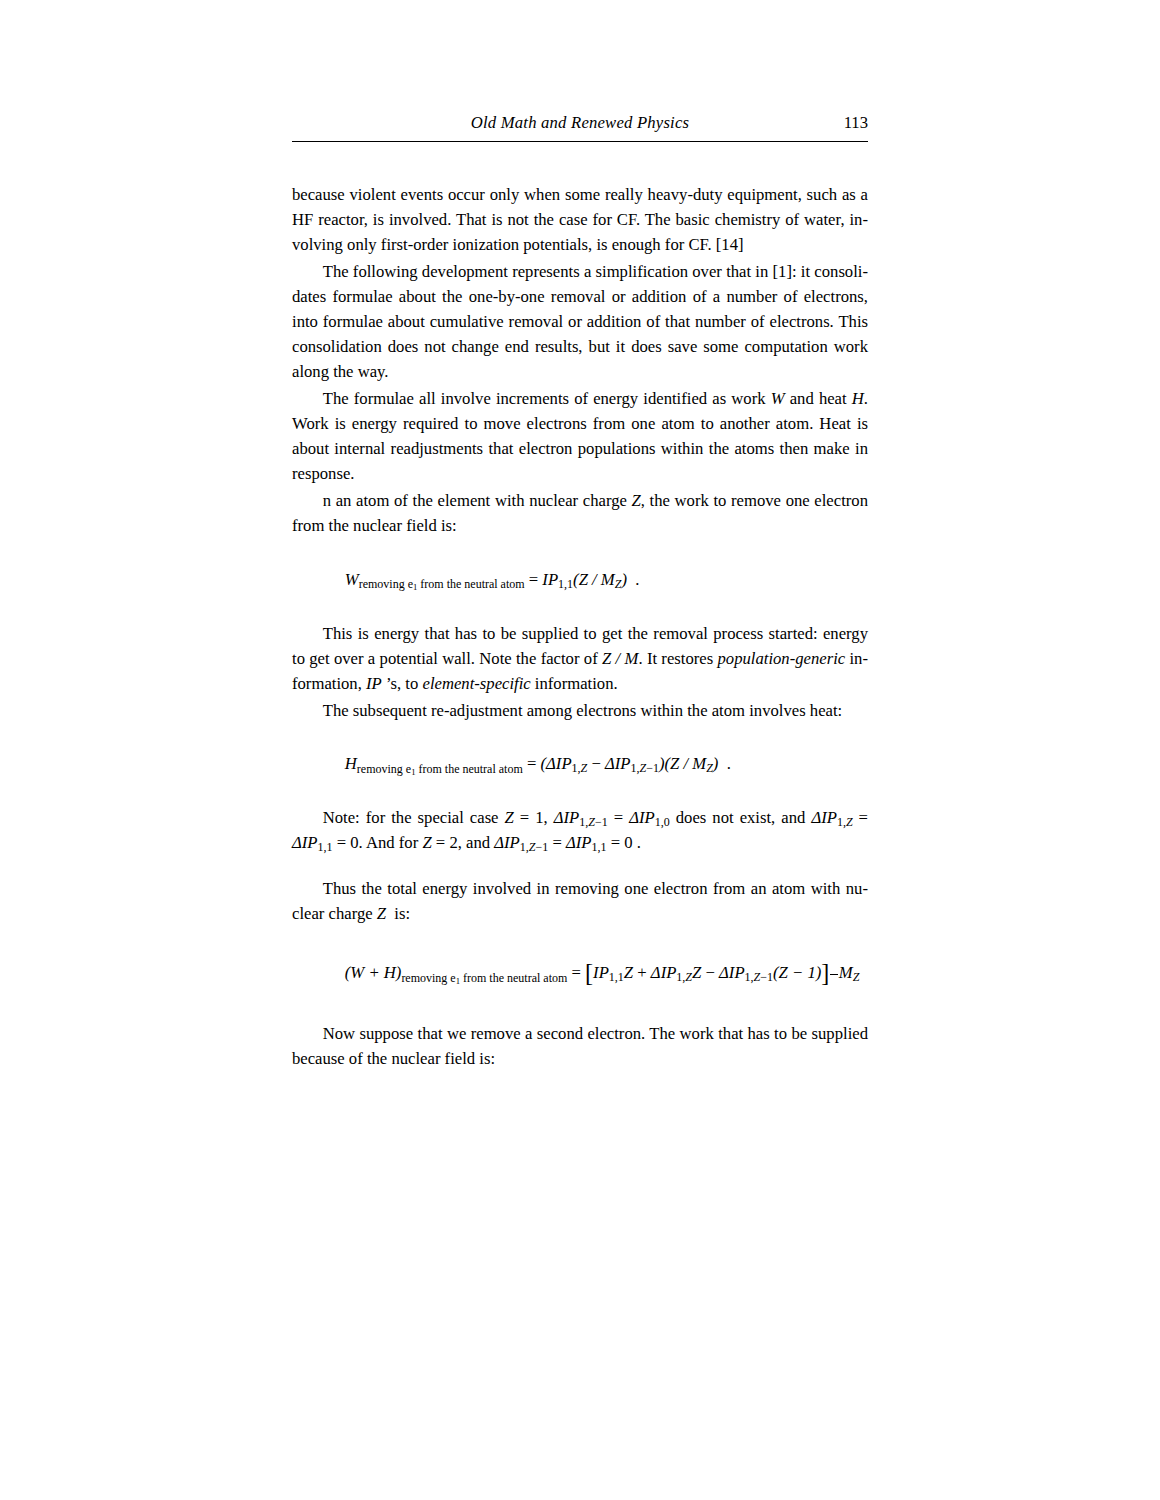Old Math and Renewed Physics 113
because violent events occur only when some really heavy-duty equipment, such as a HF reactor, is involved. That is not the case for CF. The basic chemistry of water, involving only first-order ionization potentials, is enough for CF. [14]
The following development represents a simplification over that in [1]: it consolidates formulae about the one-by-one removal or addition of a number of electrons, into formulae about cumulative removal or addition of that number of electrons. This consolidation does not change end results, but it does save some computation work along the way.
The formulae all involve increments of energy identified as work W and heat H. Work is energy required to move electrons from one atom to another atom. Heat is about internal readjustments that electron populations within the atoms then make in response.
n an atom of the element with nuclear charge Z, the work to remove one electron from the nuclear field is:
Wremoving e1 from the neutral atom = IP1,1(Z / MZ) .
This is energy that has to be supplied to get the removal process started: energy to get over a potential wall. Note the factor of Z / M. It restores population-generic information, IP ’s, to element-specific information.
The subsequent re-adjustment among electrons within the atom involves heat:
Hremoving e1 from the neutral atom = (ΔIP1,Z − ΔIP1,Z−1)(Z / MZ) .
Note: for the special case Z = 1, ΔIP1,Z−1 = ΔIP1,0 does not exist, and ΔIP1,Z = ΔIP1,1 = 0. And for Z = 2, and ΔIP1,Z−1 = ΔIP1,1 = 0 .
Thus the total energy involved in removing one electron from an atom with nuclear charge Z is:
(W + H) removing e1 from the neutral atom = [IP1,1Z + ΔIP1,ZZ − ΔIP1,Z−1(Z − 1)] MZ
Now suppose that we remove a second electron. The work that has to be supplied because of the nuclear field is: